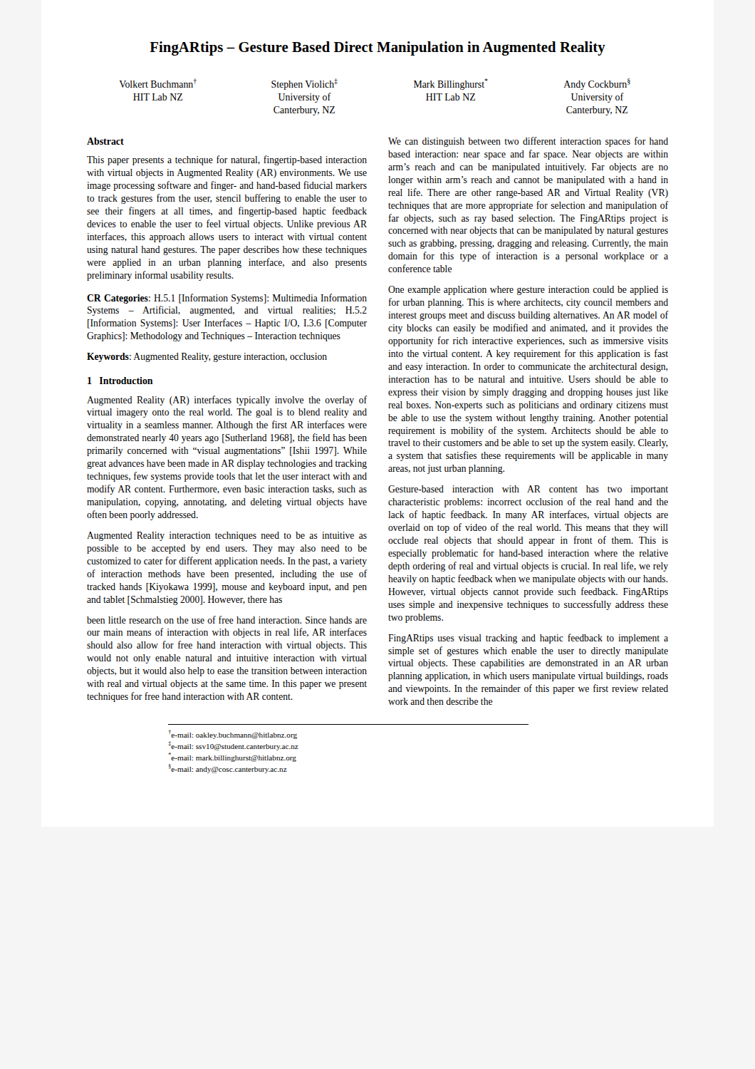FingARtips – Gesture Based Direct Manipulation in Augmented Reality
Volkert Buchmann† HIT Lab NZ
Stephen Violich‡ University of Canterbury, NZ
Mark Billinghurst* HIT Lab NZ
Andy Cockburn§ University of Canterbury, NZ
Abstract
This paper presents a technique for natural, fingertip-based interaction with virtual objects in Augmented Reality (AR) environments. We use image processing software and finger- and hand-based fiducial markers to track gestures from the user, stencil buffering to enable the user to see their fingers at all times, and fingertip-based haptic feedback devices to enable the user to feel virtual objects. Unlike previous AR interfaces, this approach allows users to interact with virtual content using natural hand gestures. The paper describes how these techniques were applied in an urban planning interface, and also presents preliminary informal usability results.
CR Categories: H.5.1 [Information Systems]: Multimedia Information Systems – Artificial, augmented, and virtual realities; H.5.2 [Information Systems]: User Interfaces – Haptic I/O, I.3.6 [Computer Graphics]: Methodology and Techniques – Interaction techniques
Keywords: Augmented Reality, gesture interaction, occlusion
1 Introduction
Augmented Reality (AR) interfaces typically involve the overlay of virtual imagery onto the real world. The goal is to blend reality and virtuality in a seamless manner. Although the first AR interfaces were demonstrated nearly 40 years ago [Sutherland 1968], the field has been primarily concerned with “visual augmentations” [Ishii 1997]. While great advances have been made in AR display technologies and tracking techniques, few systems provide tools that let the user interact with and modify AR content. Furthermore, even basic interaction tasks, such as manipulation, copying, annotating, and deleting virtual objects have often been poorly addressed.
Augmented Reality interaction techniques need to be as intuitive as possible to be accepted by end users. They may also need to be customized to cater for different application needs. In the past, a variety of interaction methods have been presented, including the use of tracked hands [Kiyokawa 1999], mouse and keyboard input, and pen and tablet [Schmalstieg 2000]. However, there has
been little research on the use of free hand interaction. Since hands are our main means of interaction with objects in real life, AR interfaces should also allow for free hand interaction with virtual objects. This would not only enable natural and intuitive interaction with virtual objects, but it would also help to ease the transition between interaction with real and virtual objects at the same time. In this paper we present techniques for free hand interaction with AR content.
We can distinguish between two different interaction spaces for hand based interaction: near space and far space. Near objects are within arm’s reach and can be manipulated intuitively. Far objects are no longer within arm’s reach and cannot be manipulated with a hand in real life. There are other range-based AR and Virtual Reality (VR) techniques that are more appropriate for selection and manipulation of far objects, such as ray based selection. The FingARtips project is concerned with near objects that can be manipulated by natural gestures such as grabbing, pressing, dragging and releasing. Currently, the main domain for this type of interaction is a personal workplace or a conference table
One example application where gesture interaction could be applied is for urban planning. This is where architects, city council members and interest groups meet and discuss building alternatives. An AR model of city blocks can easily be modified and animated, and it provides the opportunity for rich interactive experiences, such as immersive visits into the virtual content. A key requirement for this application is fast and easy interaction. In order to communicate the architectural design, interaction has to be natural and intuitive. Users should be able to express their vision by simply dragging and dropping houses just like real boxes. Non-experts such as politicians and ordinary citizens must be able to use the system without lengthy training. Another potential requirement is mobility of the system. Architects should be able to travel to their customers and be able to set up the system easily. Clearly, a system that satisfies these requirements will be applicable in many areas, not just urban planning.
Gesture-based interaction with AR content has two important characteristic problems: incorrect occlusion of the real hand and the lack of haptic feedback. In many AR interfaces, virtual objects are overlaid on top of video of the real world. This means that they will occlude real objects that should appear in front of them. This is especially problematic for hand-based interaction where the relative depth ordering of real and virtual objects is crucial. In real life, we rely heavily on haptic feedback when we manipulate objects with our hands. However, virtual objects cannot provide such feedback. FingARtips uses simple and inexpensive techniques to successfully address these two problems.
FingARtips uses visual tracking and haptic feedback to implement a simple set of gestures which enable the user to directly manipulate virtual objects. These capabilities are demonstrated in an AR urban planning application, in which users manipulate virtual buildings, roads and viewpoints. In the remainder of this paper we first review related work and then describe the
†e-mail: oakley.buchmann@hitlabnz.org
‡e-mail: ssv10@student.canterbury.ac.nz
*e-mail: mark.billinghurst@hitlabnz.org
§e-mail: andy@cosc.canterbury.ac.nz